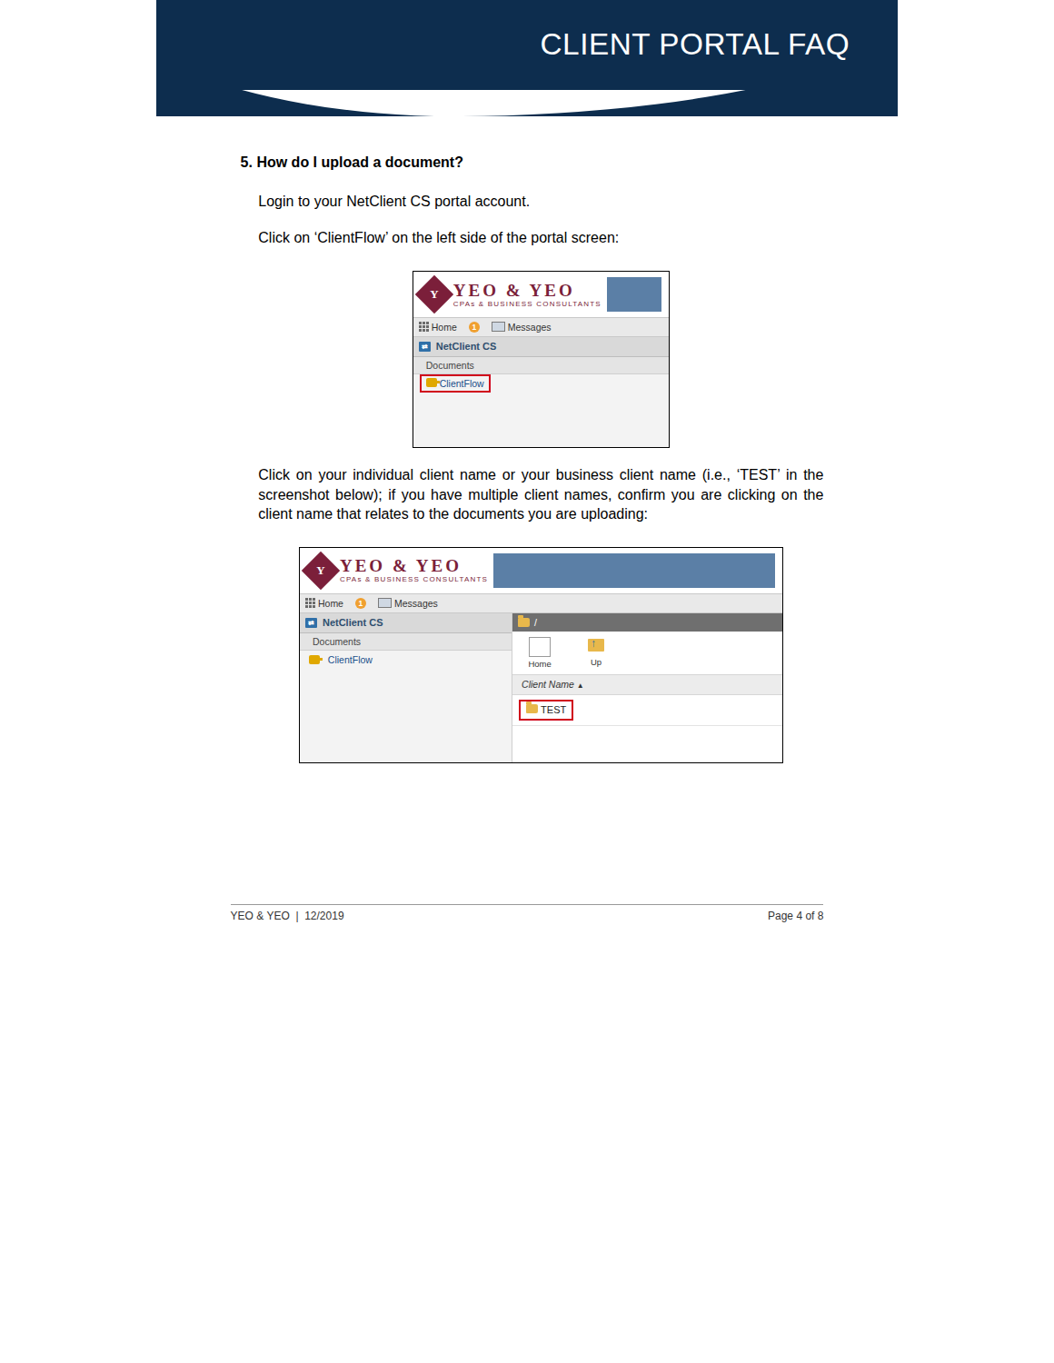CLIENT PORTAL FAQ
How do I upload a document?
Login to your NetClient CS portal account.
Click on ‘ClientFlow’ on the left side of the portal screen:
Y
YEO & YEO
CPAs & BUSINESS CONSULTANTS
Home 1 Messages
NetClient CS
Documents
ClientFlow
Click on your individual client name or your business client name (i.e., ‘TEST’ in the screenshot below); if you have multiple client names, confirm you are clicking on the client name that relates to the documents you are uploading:
Y
YEO & YEO
CPAs & BUSINESS CONSULTANTS
Home 1 Messages
NetClient CS
Documents
ClientFlow
/
Home
Up
Client Name ▲
TEST
YEO & YEO | 12/2019
Page 4 of 8